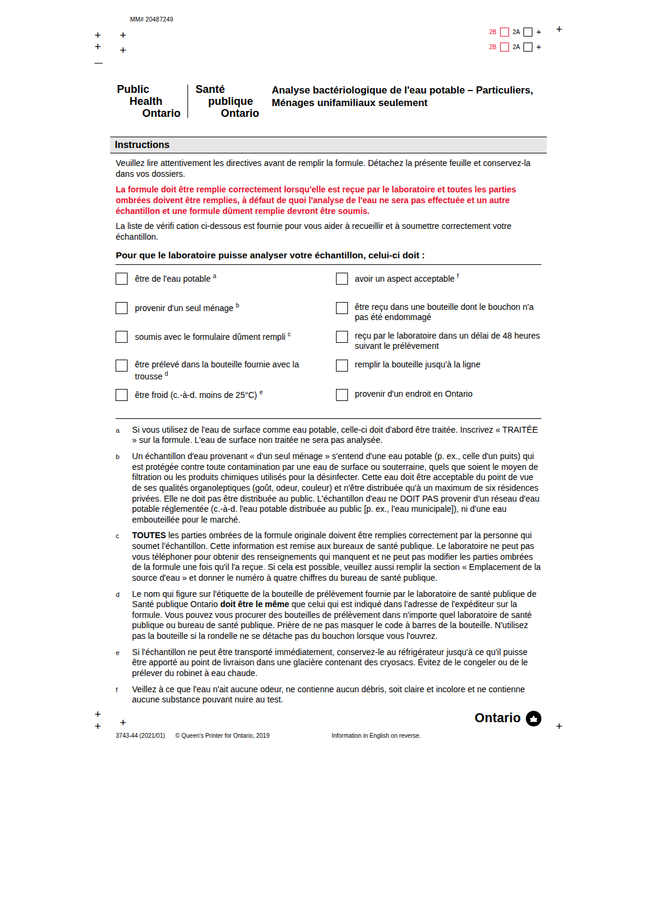MM# 20487249
+
+
+
+
—
+
+
+
+
+
+
2B 2A +
2B 2A +
Public
Health
Ontario
Santé
publique
Ontario
Analyse bactériologique de l'eau potable – Particuliers,
Ménages unifamiliaux seulement
Instructions
Veuillez lire attentivement les directives avant de remplir la formule. Détachez la présente feuille et conservez-la dans vos dossiers.
La formule doit être remplie correctement lorsqu'elle est reçue par le laboratoire et toutes les parties ombrées doivent être remplies, à défaut de quoi l'analyse de l'eau ne sera pas effectuée et un autre échantillon et une formule dûment remplie devront être soumis.
La liste de vérifi cation ci-dessous est fournie pour vous aider à recueillir et à soumettre correctement votre échantillon.
Pour que le laboratoire puisse analyser votre échantillon, celui-ci doit :
être de l'eau potable a
avoir un aspect acceptable f
provenir d'un seul ménage b
être reçu dans une bouteille dont le bouchon n'a pas été endommagé
soumis avec le formulaire dûment rempli c
reçu par le laboratoire dans un délai de 48 heures suivant le prélèvement
être prélevé dans la bouteille fournie avec la trousse d
remplir la bouteille jusqu'à la ligne
être froid (c.-à-d. moins de 25°C) e
provenir d'un endroit en Ontario
a
Si vous utilisez de l'eau de surface comme eau potable, celle-ci doit d'abord être traitée. Inscrivez « TRAITÉE » sur la formule. L'eau de surface non traitée ne sera pas analysée.
b
Un échantillon d'eau provenant « d'un seul ménage » s'entend d'une eau potable (p. ex., celle d'un puits) qui est protégée contre toute contamination par une eau de surface ou souterraine, quels que soient le moyen de filtration ou les produits chimiques utilisés pour la désinfecter. Cette eau doit être acceptable du point de vue de ses qualités organoleptiques (goût, odeur, couleur) et n'être distribuée qu'à un maximum de six résidences privées. Elle ne doit pas être distribuée au public. L'échantillon d'eau ne DOIT PAS provenir d'un réseau d'eau potable réglementée (c.-à-d. l'eau potable distribuée au public [p. ex., l'eau municipale]), ni d'une eau embouteillée pour le marché.
c
TOUTES les parties ombrées de la formule originale doivent être remplies correctement par la personne qui soumet l'échantillon. Cette information est remise aux bureaux de santé publique. Le laboratoire ne peut pas vous téléphoner pour obtenir des renseignements qui manquent et ne peut pas modifier les parties ombrées de la formule une fois qu'il l'a reçue. Si cela est possible, veuillez aussi remplir la section « Emplacement de la source d'eau » et donner le numéro à quatre chiffres du bureau de santé publique.
d
Le nom qui figure sur l'étiquette de la bouteille de prélèvement fournie par le laboratoire de santé publique de Santé publique Ontario doit être le même que celui qui est indiqué dans l'adresse de l'expéditeur sur la formule. Vous pouvez vous procurer des bouteilles de prélèvement dans n'importe quel laboratoire de santé publique ou bureau de santé publique. Prière de ne pas masquer le code à barres de la bouteille. N'utilisez pas la bouteille si la rondelle ne se détache pas du bouchon lorsque vous l'ouvrez.
e
Si l'échantillon ne peut être transporté immédiatement, conservez-le au réfrigérateur jusqu'à ce qu'il puisse être apporté au point de livraison dans une glacière contenant des cryosacs. Évitez de le congeler ou de le prélever du robinet à eau chaude.
f
Veillez à ce que l'eau n'ait aucune odeur, ne contienne aucun débris, soit claire et incolore et ne contienne aucune substance pouvant nuire au test.
Ontario
3743-44 (2021/01) © Queen's Printer for Ontario, 2019 Information in English on reverse.